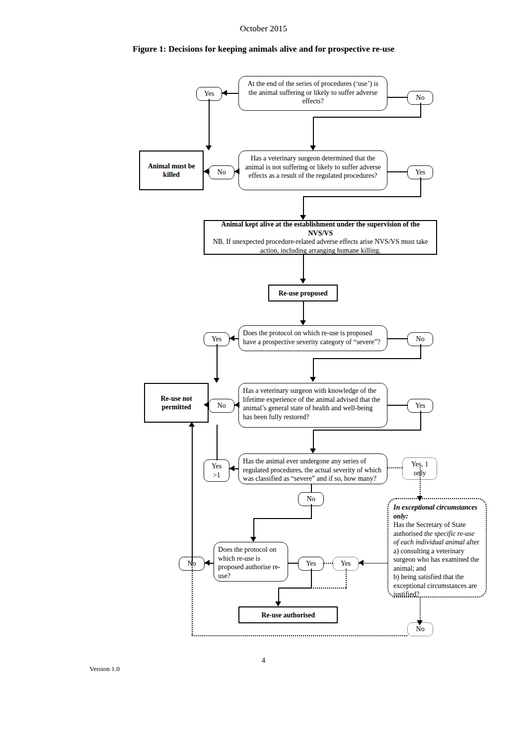October 2015
Figure 1: Decisions for keeping animals alive and for prospective re-use
At the end of the series of procedures (‘use’) is the animal suffering or likely to suffer adverse effects?
Yes
No
Animal must be killed
Has a veterinary surgeon determined that the animal is not suffering or likely to suffer adverse effects as a result of the regulated procedures?
No
Yes
Animal kept alive at the establishment under the supervision of the NVS/VS
NB. If unexpected procedure-related adverse effects arise NVS/VS must take action, including arranging humane killing.
Re-use proposed
Does the protocol on which re-use is proposed have a prospective severity category of “severe”?
Yes
No
Re-use not permitted
Has a veterinary surgeon with knowledge of the lifetime experience of the animal advised that the animal’s general state of health and well-being has been fully restored?
No
Yes
Has the animal ever undergone any series of regulated procedures, the actual severity of which was classified as “severe” and if so, how many?
Yes
>1
Yes, 1 only
No
In exceptional circumstances only:
Has the Secretary of State authorised the specific re-use of each individual animal after a) consulting a veterinary surgeon who has examined the animal; and
b) being satisfied that the exceptional circumstances are justified?
Does the protocol on which re-use is proposed authorise re-use?
No
Yes
Yes
Re-use authorised
No
4
Version 1.0